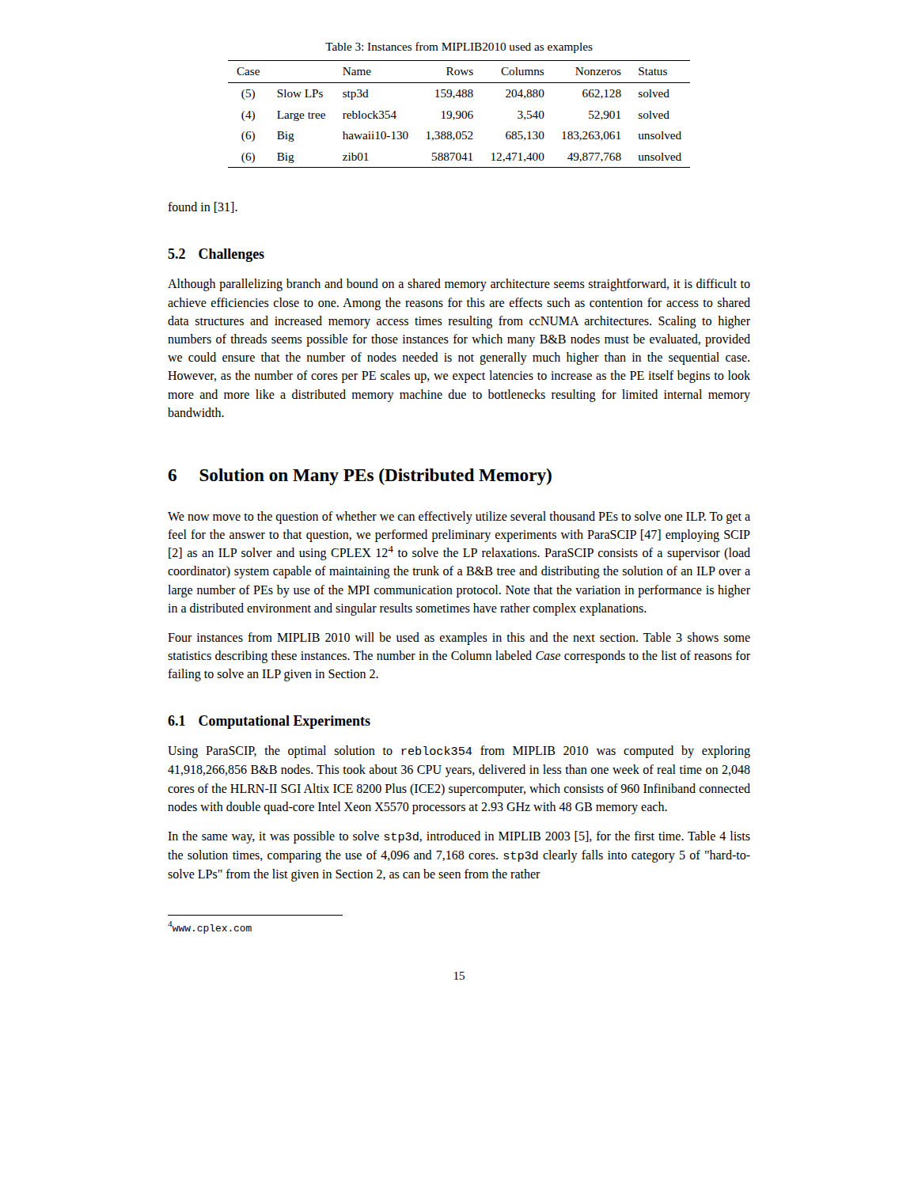Table 3: Instances from MIPLIB2010 used as examples
| Case | | Name | Rows | Columns | Nonzeros | Status |
| --- | --- | --- | --- | --- | --- | --- |
| (5) | Slow LPs | stp3d | 159,488 | 204,880 | 662,128 | solved |
| (4) | Large tree | reblock354 | 19,906 | 3,540 | 52,901 | solved |
| (6) | Big | hawaii10-130 | 1,388,052 | 685,130 | 183,263,061 | unsolved |
| (6) | Big | zib01 | 5887041 | 12,471,400 | 49,877,768 | unsolved |
found in [31].
5.2 Challenges
Although parallelizing branch and bound on a shared memory architecture seems straightforward, it is difficult to achieve efficiencies close to one. Among the reasons for this are effects such as contention for access to shared data structures and increased memory access times resulting from ccNUMA architectures. Scaling to higher numbers of threads seems possible for those instances for which many B&B nodes must be evaluated, provided we could ensure that the number of nodes needed is not generally much higher than in the sequential case. However, as the number of cores per PE scales up, we expect latencies to increase as the PE itself begins to look more and more like a distributed memory machine due to bottlenecks resulting for limited internal memory bandwidth.
6 Solution on Many PEs (Distributed Memory)
We now move to the question of whether we can effectively utilize several thousand PEs to solve one ILP. To get a feel for the answer to that question, we performed preliminary experiments with ParaSCIP [47] employing SCIP [2] as an ILP solver and using CPLEX 124 to solve the LP relaxations. ParaSCIP consists of a supervisor (load coordinator) system capable of maintaining the trunk of a B&B tree and distributing the solution of an ILP over a large number of PEs by use of the MPI communication protocol. Note that the variation in performance is higher in a distributed environment and singular results sometimes have rather complex explanations.
Four instances from MIPLIB 2010 will be used as examples in this and the next section. Table 3 shows some statistics describing these instances. The number in the Column labeled Case corresponds to the list of reasons for failing to solve an ILP given in Section 2.
6.1 Computational Experiments
Using ParaSCIP, the optimal solution to reblock354 from MIPLIB 2010 was computed by exploring 41,918,266,856 B&B nodes. This took about 36 CPU years, delivered in less than one week of real time on 2,048 cores of the HLRN-II SGI Altix ICE 8200 Plus (ICE2) supercomputer, which consists of 960 Infiniband connected nodes with double quad-core Intel Xeon X5570 processors at 2.93 GHz with 48 GB memory each.
In the same way, it was possible to solve stp3d, introduced in MIPLIB 2003 [5], for the first time. Table 4 lists the solution times, comparing the use of 4,096 and 7,168 cores. stp3d clearly falls into category 5 of "hard-to-solve LPs" from the list given in Section 2, as can be seen from the rather
4www.cplex.com
15